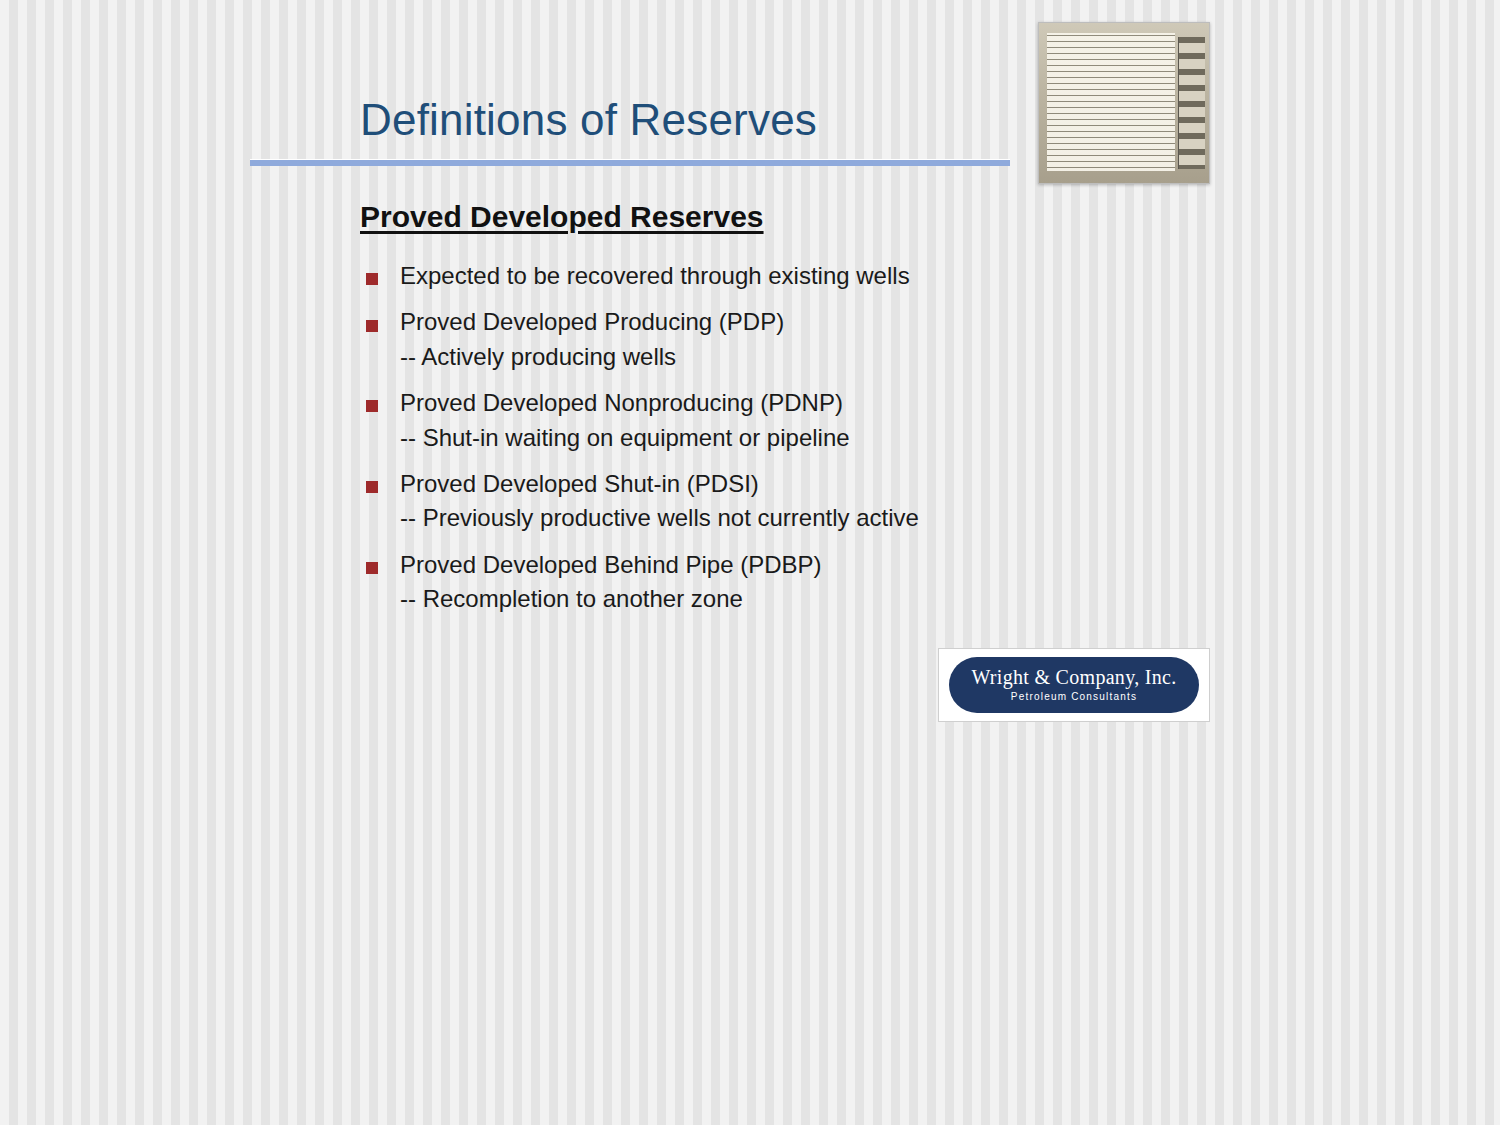Definitions of Reserves
Proved Developed Reserves
Expected to be recovered through existing wells
Proved Developed Producing (PDP) -- Actively producing wells
Proved Developed Nonproducing (PDNP) -- Shut-in waiting on equipment or pipeline
Proved Developed Shut-in (PDSI) -- Previously productive wells not currently active
Proved Developed Behind Pipe (PDBP) -- Recompletion to another zone
Wright & Company, Inc. Petroleum Consultants